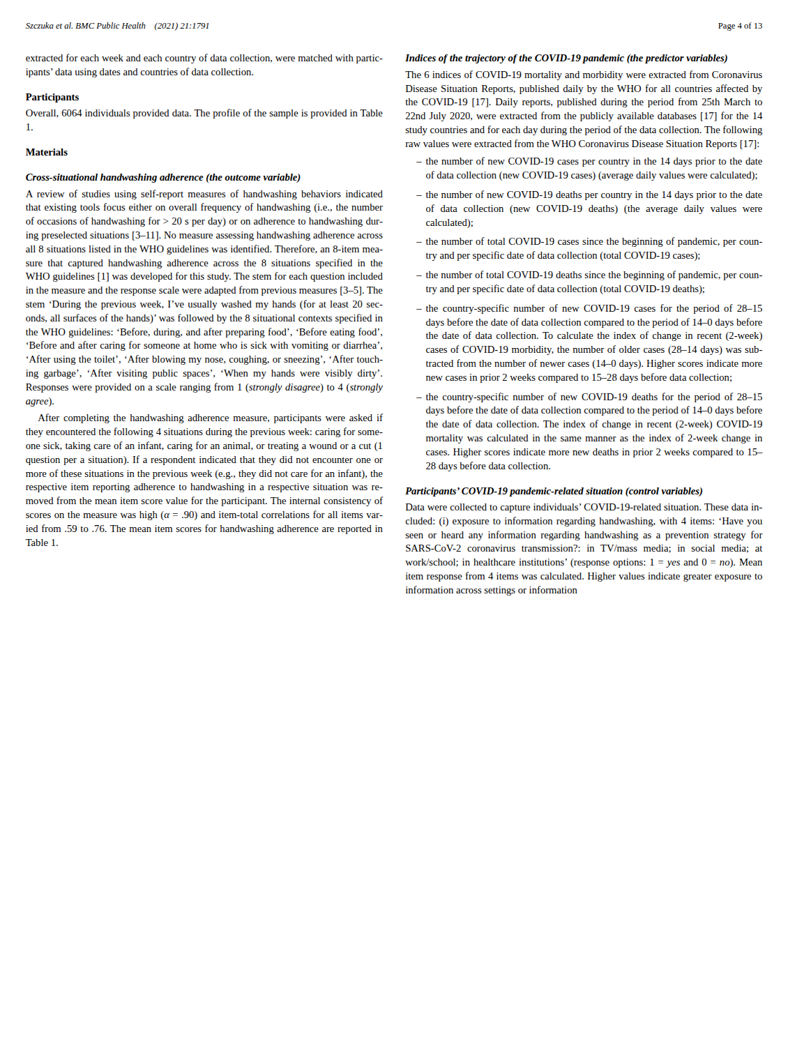Szczuka et al. BMC Public Health (2021) 21:1791
Page 4 of 13
extracted for each week and each country of data collection, were matched with participants’ data using dates and countries of data collection.
Participants
Overall, 6064 individuals provided data. The profile of the sample is provided in Table 1.
Materials
Cross-situational handwashing adherence (the outcome variable)
A review of studies using self-report measures of handwashing behaviors indicated that existing tools focus either on overall frequency of handwashing (i.e., the number of occasions of handwashing for > 20 s per day) or on adherence to handwashing during preselected situations [3–11]. No measure assessing handwashing adherence across all 8 situations listed in the WHO guidelines was identified. Therefore, an 8-item measure that captured handwashing adherence across the 8 situations specified in the WHO guidelines [1] was developed for this study. The stem for each question included in the measure and the response scale were adapted from previous measures [3–5]. The stem ‘During the previous week, I’ve usually washed my hands (for at least 20 seconds, all surfaces of the hands)’ was followed by the 8 situational contexts specified in the WHO guidelines: ‘Before, during, and after preparing food’, ‘Before eating food’, ‘Before and after caring for someone at home who is sick with vomiting or diarrhea’, ‘After using the toilet’, ‘After blowing my nose, coughing, or sneezing’, ‘After touching garbage’, ‘After visiting public spaces’, ‘When my hands were visibly dirty’. Responses were provided on a scale ranging from 1 (strongly disagree) to 4 (strongly agree).
After completing the handwashing adherence measure, participants were asked if they encountered the following 4 situations during the previous week: caring for someone sick, taking care of an infant, caring for an animal, or treating a wound or a cut (1 question per a situation). If a respondent indicated that they did not encounter one or more of these situations in the previous week (e.g., they did not care for an infant), the respective item reporting adherence to handwashing in a respective situation was removed from the mean item score value for the participant. The internal consistency of scores on the measure was high (α = .90) and item-total correlations for all items varied from .59 to .76. The mean item scores for handwashing adherence are reported in Table 1.
Indices of the trajectory of the COVID-19 pandemic (the predictor variables)
The 6 indices of COVID-19 mortality and morbidity were extracted from Coronavirus Disease Situation Reports, published daily by the WHO for all countries affected by the COVID-19 [17]. Daily reports, published during the period from 25th March to 22nd July 2020, were extracted from the publicly available databases [17] for the 14 study countries and for each day during the period of the data collection. The following raw values were extracted from the WHO Coronavirus Disease Situation Reports [17]:
the number of new COVID-19 cases per country in the 14 days prior to the date of data collection (new COVID-19 cases) (average daily values were calculated);
the number of new COVID-19 deaths per country in the 14 days prior to the date of data collection (new COVID-19 deaths) (the average daily values were calculated);
the number of total COVID-19 cases since the beginning of pandemic, per country and per specific date of data collection (total COVID-19 cases);
the number of total COVID-19 deaths since the beginning of pandemic, per country and per specific date of data collection (total COVID-19 deaths);
the country-specific number of new COVID-19 cases for the period of 28–15 days before the date of data collection compared to the period of 14–0 days before the date of data collection. To calculate the index of change in recent (2-week) cases of COVID-19 morbidity, the number of older cases (28–14 days) was subtracted from the number of newer cases (14–0 days). Higher scores indicate more new cases in prior 2 weeks compared to 15–28 days before data collection;
the country-specific number of new COVID-19 deaths for the period of 28–15 days before the date of data collection compared to the period of 14–0 days before the date of data collection. The index of change in recent (2-week) COVID-19 mortality was calculated in the same manner as the index of 2-week change in cases. Higher scores indicate more new deaths in prior 2 weeks compared to 15–28 days before data collection.
Participants’ COVID-19 pandemic-related situation (control variables)
Data were collected to capture individuals’ COVID-19-related situation. These data included: (i) exposure to information regarding handwashing, with 4 items: ‘Have you seen or heard any information regarding handwashing as a prevention strategy for SARS-CoV-2 coronavirus transmission?: in TV/mass media; in social media; at work/school; in healthcare institutions’ (response options: 1 = yes and 0 = no). Mean item response from 4 items was calculated. Higher values indicate greater exposure to information across settings or information